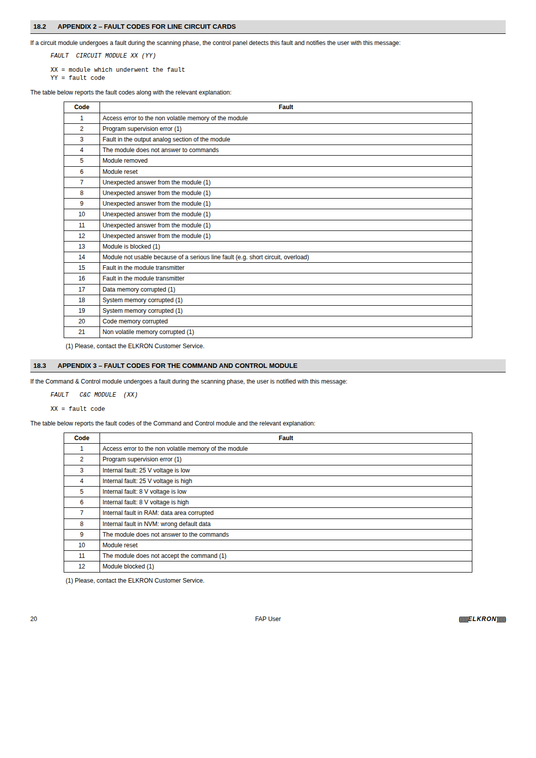18.2 APPENDIX 2 – FAULT CODES FOR LINE CIRCUIT CARDS
If a circuit module undergoes a fault during the scanning phase, the control panel detects this fault and notifies the user with this message:
FAULT  CIRCUIT MODULE XX (YY)
XX = module which underwent the fault
YY = fault code
The table below reports the fault codes along with the relevant explanation:
| Code | Fault |
| --- | --- |
| 1 | Access error to the non volatile memory of the module |
| 2 | Program supervision error (1) |
| 3 | Fault in the output analog section of the module |
| 4 | The module does not answer to commands |
| 5 | Module removed |
| 6 | Module reset |
| 7 | Unexpected answer from the module (1) |
| 8 | Unexpected answer from the module (1) |
| 9 | Unexpected answer from the module (1) |
| 10 | Unexpected answer from the module (1) |
| 11 | Unexpected answer from the module (1) |
| 12 | Unexpected answer from the module (1) |
| 13 | Module is blocked (1) |
| 14 | Module not usable because of a serious line fault (e.g. short circuit, overload) |
| 15 | Fault in the module transmitter |
| 16 | Fault in the module transmitter |
| 17 | Data memory corrupted (1) |
| 18 | System memory corrupted (1) |
| 19 | System memory corrupted (1) |
| 20 | Code memory corrupted |
| 21 | Non volatile memory corrupted (1) |
(1) Please, contact the ELKRON Customer Service.
18.3 APPENDIX 3 – FAULT CODES FOR THE COMMAND AND CONTROL MODULE
If the Command & Control module undergoes a fault during the scanning phase, the user is notified with this message:
FAULT   C&C MODULE  (XX)
XX = fault code
The table below reports the fault codes of the Command and Control module and the relevant explanation:
| Code | Fault |
| --- | --- |
| 1 | Access error to the non volatile memory of the module |
| 2 | Program supervision error (1) |
| 3 | Internal fault: 25 V voltage is low |
| 4 | Internal fault: 25 V voltage is high |
| 5 | Internal fault: 8 V voltage is low |
| 6 | Internal fault: 8 V voltage is high |
| 7 | Internal fault in RAM: data area corrupted |
| 8 | Internal fault in NVM: wrong default data |
| 9 | The module does not answer to the commands |
| 10 | Module reset |
| 11 | The module does not accept the command (1) |
| 12 | Module blocked (1) |
(1) Please, contact the ELKRON Customer Service.
20
FAP User
((((((ELKRON))))))